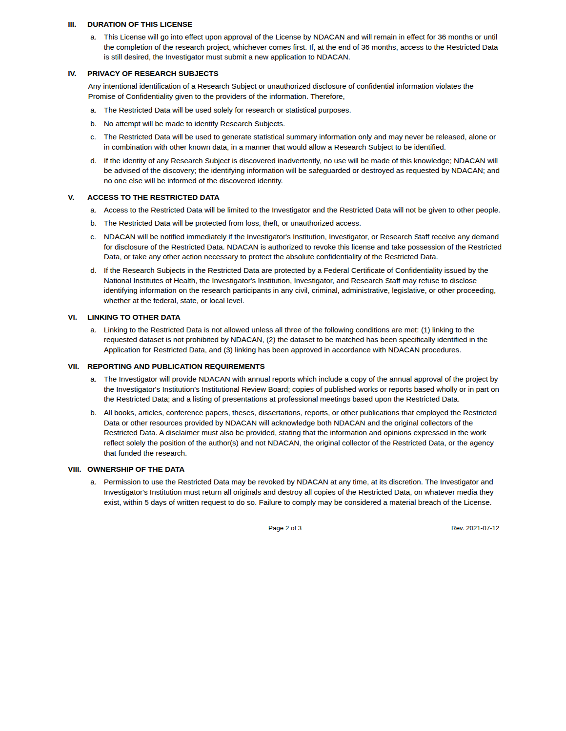Duration of this License
This License will go into effect upon approval of the License by NDACAN and will remain in effect for 36 months or until the completion of the research project, whichever comes first. If, at the end of 36 months, access to the Restricted Data is still desired, the Investigator must submit a new application to NDACAN.
Privacy of Research Subjects
Any intentional identification of a Research Subject or unauthorized disclosure of confidential information violates the Promise of Confidentiality given to the providers of the information. Therefore,
The Restricted Data will be used solely for research or statistical purposes.
No attempt will be made to identify Research Subjects.
The Restricted Data will be used to generate statistical summary information only and may never be released, alone or in combination with other known data, in a manner that would allow a Research Subject to be identified.
If the identity of any Research Subject is discovered inadvertently, no use will be made of this knowledge; NDACAN will be advised of the discovery; the identifying information will be safeguarded or destroyed as requested by NDACAN; and no one else will be informed of the discovered identity.
Access to the Restricted Data
Access to the Restricted Data will be limited to the Investigator and the Restricted Data will not be given to other people.
The Restricted Data will be protected from loss, theft, or unauthorized access.
NDACAN will be notified immediately if the Investigator's Institution, Investigator, or Research Staff receive any demand for disclosure of the Restricted Data. NDACAN is authorized to revoke this license and take possession of the Restricted Data, or take any other action necessary to protect the absolute confidentiality of the Restricted Data.
If the Research Subjects in the Restricted Data are protected by a Federal Certificate of Confidentiality issued by the National Institutes of Health, the Investigator's Institution, Investigator, and Research Staff may refuse to disclose identifying information on the research participants in any civil, criminal, administrative, legislative, or other proceeding, whether at the federal, state, or local level.
Linking to Other Data
Linking to the Restricted Data is not allowed unless all three of the following conditions are met: (1) linking to the requested dataset is not prohibited by NDACAN, (2) the dataset to be matched has been specifically identified in the Application for Restricted Data, and (3) linking has been approved in accordance with NDACAN procedures.
Reporting and Publication Requirements
The Investigator will provide NDACAN with annual reports which include a copy of the annual approval of the project by the Investigator's Institution’s Institutional Review Board; copies of published works or reports based wholly or in part on the Restricted Data; and a listing of presentations at professional meetings based upon the Restricted Data.
All books, articles, conference papers, theses, dissertations, reports, or other publications that employed the Restricted Data or other resources provided by NDACAN will acknowledge both NDACAN and the original collectors of the Restricted Data. A disclaimer must also be provided, stating that the information and opinions expressed in the work reflect solely the position of the author(s) and not NDACAN, the original collector of the Restricted Data, or the agency that funded the research.
Ownership of the Data
Permission to use the Restricted Data may be revoked by NDACAN at any time, at its discretion. The Investigator and Investigator's Institution must return all originals and destroy all copies of the Restricted Data, on whatever media they exist, within 5 days of written request to do so. Failure to comply may be considered a material breach of the License.
Page 2 of 3
Rev. 2021-07-12